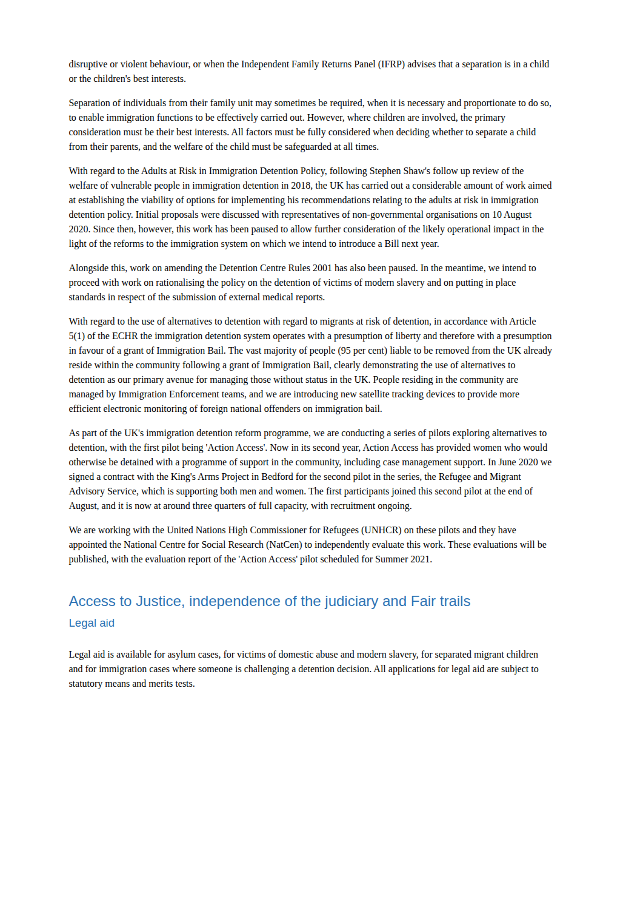disruptive or violent behaviour, or when the Independent Family Returns Panel (IFRP) advises that a separation is in a child or the children's best interests.
Separation of individuals from their family unit may sometimes be required, when it is necessary and proportionate to do so, to enable immigration functions to be effectively carried out. However, where children are involved, the primary consideration must be their best interests. All factors must be fully considered when deciding whether to separate a child from their parents, and the welfare of the child must be safeguarded at all times.
With regard to the Adults at Risk in Immigration Detention Policy, following Stephen Shaw's follow up review of the welfare of vulnerable people in immigration detention in 2018, the UK has carried out a considerable amount of work aimed at establishing the viability of options for implementing his recommendations relating to the adults at risk in immigration detention policy. Initial proposals were discussed with representatives of non-governmental organisations on 10 August 2020. Since then, however, this work has been paused to allow further consideration of the likely operational impact in the light of the reforms to the immigration system on which we intend to introduce a Bill next year.
Alongside this, work on amending the Detention Centre Rules 2001 has also been paused. In the meantime, we intend to proceed with work on rationalising the policy on the detention of victims of modern slavery and on putting in place standards in respect of the submission of external medical reports.
With regard to the use of alternatives to detention with regard to migrants at risk of detention, in accordance with Article 5(1) of the ECHR the immigration detention system operates with a presumption of liberty and therefore with a presumption in favour of a grant of Immigration Bail. The vast majority of people (95 per cent) liable to be removed from the UK already reside within the community following a grant of Immigration Bail, clearly demonstrating the use of alternatives to detention as our primary avenue for managing those without status in the UK. People residing in the community are managed by Immigration Enforcement teams, and we are introducing new satellite tracking devices to provide more efficient electronic monitoring of foreign national offenders on immigration bail.
As part of the UK's immigration detention reform programme, we are conducting a series of pilots exploring alternatives to detention, with the first pilot being 'Action Access'. Now in its second year, Action Access has provided women who would otherwise be detained with a programme of support in the community, including case management support. In June 2020 we signed a contract with the King's Arms Project in Bedford for the second pilot in the series, the Refugee and Migrant Advisory Service, which is supporting both men and women. The first participants joined this second pilot at the end of August, and it is now at around three quarters of full capacity, with recruitment ongoing.
We are working with the United Nations High Commissioner for Refugees (UNHCR) on these pilots and they have appointed the National Centre for Social Research (NatCen) to independently evaluate this work. These evaluations will be published, with the evaluation report of the 'Action Access' pilot scheduled for Summer 2021.
Access to Justice, independence of the judiciary and Fair trails
Legal aid
Legal aid is available for asylum cases, for victims of domestic abuse and modern slavery, for separated migrant children and for immigration cases where someone is challenging a detention decision. All applications for legal aid are subject to statutory means and merits tests.